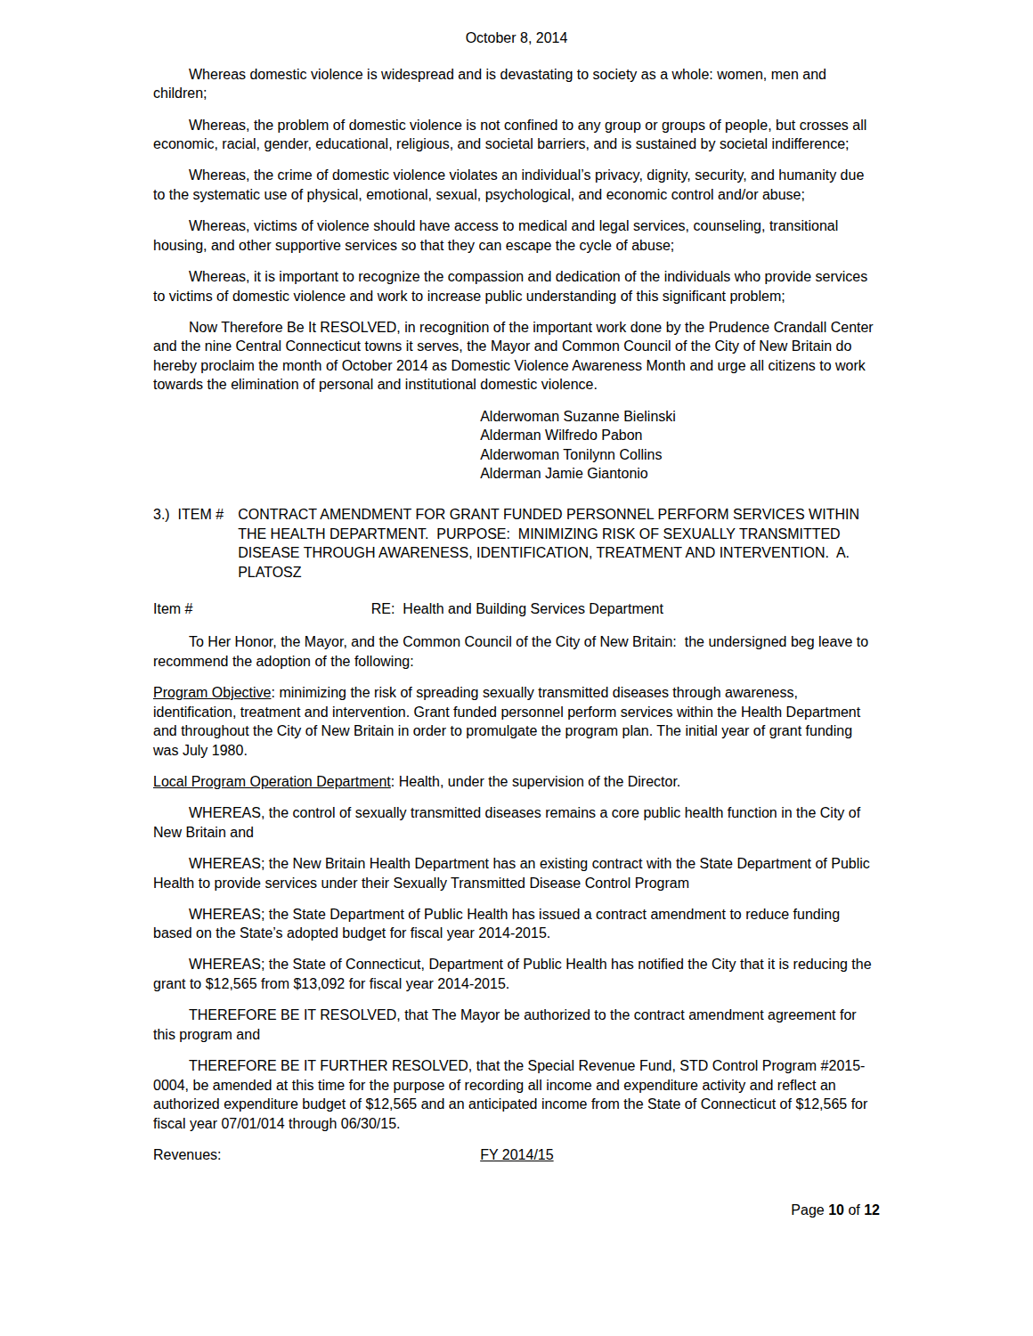October 8, 2014
Whereas domestic violence is widespread and is devastating to society as a whole: women, men and children;
Whereas, the problem of domestic violence is not confined to any group or groups of people, but crosses all economic, racial, gender, educational, religious, and societal barriers, and is sustained by societal indifference;
Whereas, the crime of domestic violence violates an individual’s privacy, dignity, security, and humanity due to the systematic use of physical, emotional, sexual, psychological, and economic control and/or abuse;
Whereas, victims of violence should have access to medical and legal services, counseling, transitional housing, and other supportive services so that they can escape the cycle of abuse;
Whereas, it is important to recognize the compassion and dedication of the individuals who provide services to victims of domestic violence and work to increase public understanding of this significant problem;
Now Therefore Be It RESOLVED, in recognition of the important work done by the Prudence Crandall Center and the nine Central Connecticut towns it serves, the Mayor and Common Council of the City of New Britain do hereby proclaim the month of October 2014 as Domestic Violence Awareness Month and urge all citizens to work towards the elimination of personal and institutional domestic violence.
Alderwoman Suzanne Bielinski
Alderman Wilfredo Pabon
Alderwoman Tonilynn Collins
Alderman Jamie Giantonio
3.) ITEM #
CONTRACT AMENDMENT FOR GRANT FUNDED PERSONNEL PERFORM SERVICES WITHIN THE HEALTH DEPARTMENT. PURPOSE: MINIMIZING RISK OF SEXUALLY TRANSMITTED DISEASE THROUGH AWARENESS, IDENTIFICATION, TREATMENT AND INTERVENTION. A. PLATOSZ
Item #
RE: Health and Building Services Department
To Her Honor, the Mayor, and the Common Council of the City of New Britain: the undersigned beg leave to recommend the adoption of the following:
Program Objective: minimizing the risk of spreading sexually transmitted diseases through awareness, identification, treatment and intervention. Grant funded personnel perform services within the Health Department and throughout the City of New Britain in order to promulgate the program plan. The initial year of grant funding was July 1980.
Local Program Operation Department: Health, under the supervision of the Director.
WHEREAS, the control of sexually transmitted diseases remains a core public health function in the City of New Britain and
WHEREAS; the New Britain Health Department has an existing contract with the State Department of Public Health to provide services under their Sexually Transmitted Disease Control Program
WHEREAS; the State Department of Public Health has issued a contract amendment to reduce funding based on the State’s adopted budget for fiscal year 2014-2015.
WHEREAS; the State of Connecticut, Department of Public Health has notified the City that it is reducing the grant to $12,565 from $13,092 for fiscal year 2014-2015.
THEREFORE BE IT RESOLVED, that The Mayor be authorized to the contract amendment agreement for this program and
THEREFORE BE IT FURTHER RESOLVED, that the Special Revenue Fund, STD Control Program #2015-0004, be amended at this time for the purpose of recording all income and expenditure activity and reflect an authorized expenditure budget of $12,565 and an anticipated income from the State of Connecticut of $12,565 for fiscal year 07/01/014 through 06/30/15.
Revenues:
FY 2014/15
Page 10 of 12